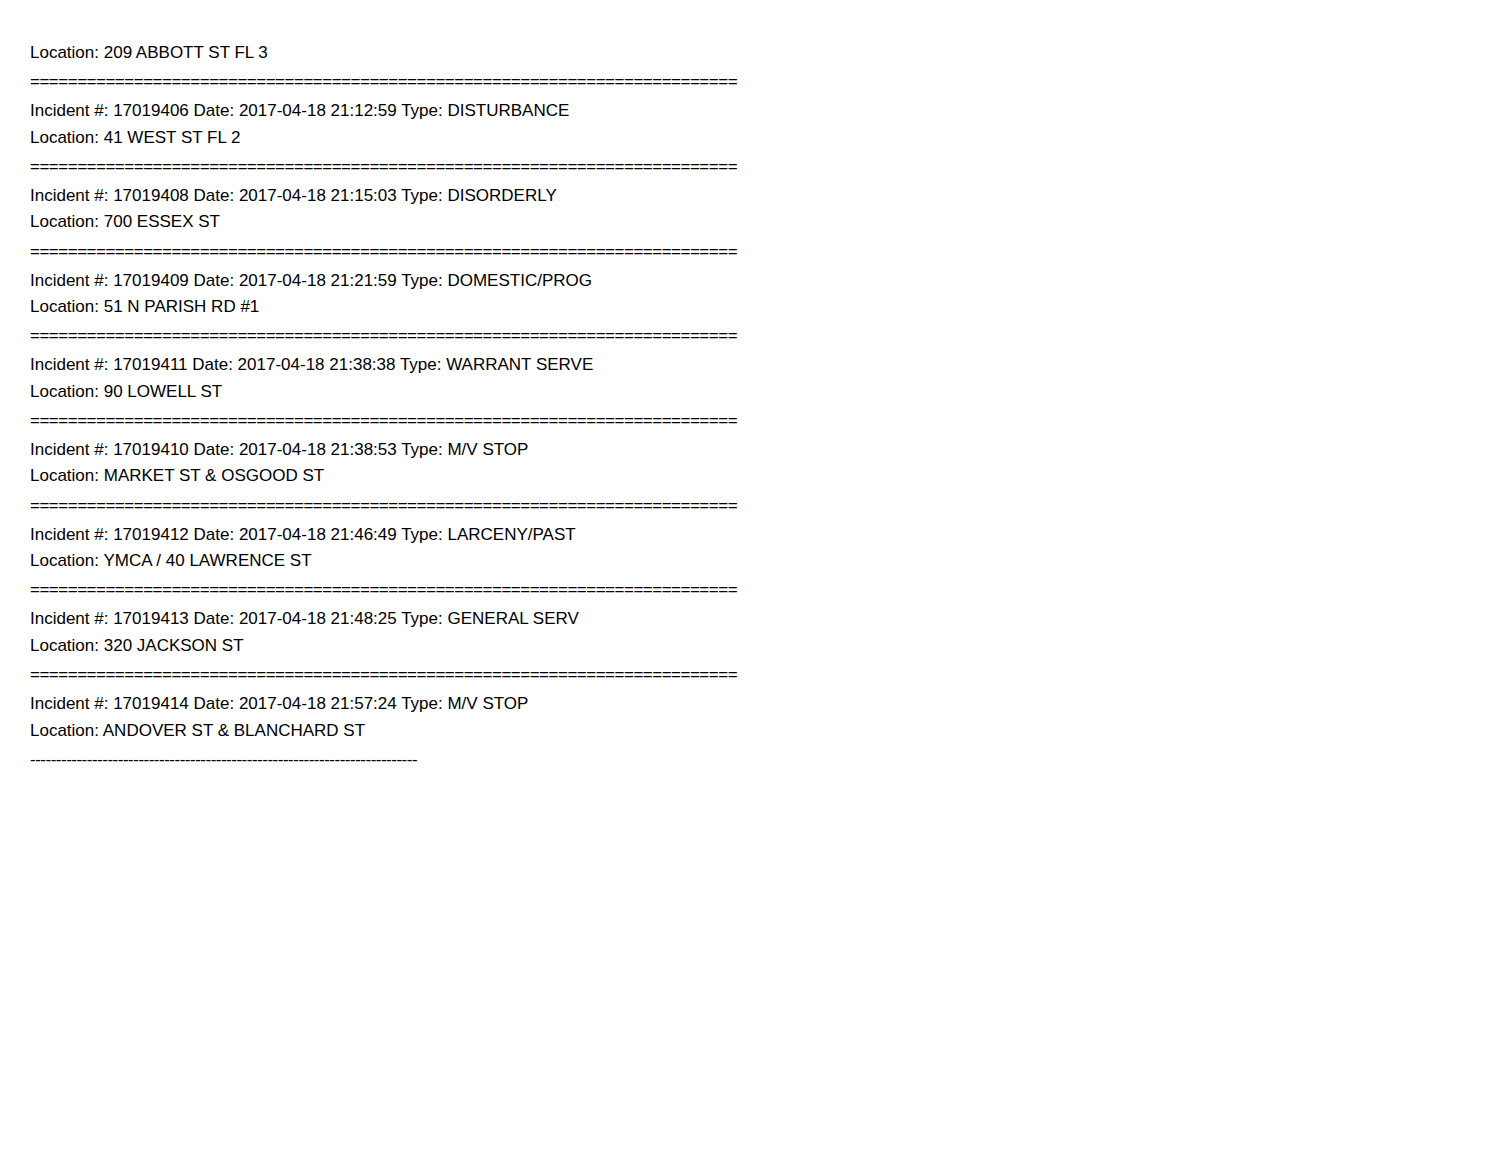Location: 209 ABBOTT ST FL 3
===========================================================================
Incident #: 17019406 Date: 2017-04-18 21:12:59 Type: DISTURBANCE
Location: 41 WEST ST FL 2
===========================================================================
Incident #: 17019408 Date: 2017-04-18 21:15:03 Type: DISORDERLY
Location: 700 ESSEX ST
===========================================================================
Incident #: 17019409 Date: 2017-04-18 21:21:59 Type: DOMESTIC/PROG
Location: 51 N PARISH RD #1
===========================================================================
Incident #: 17019411 Date: 2017-04-18 21:38:38 Type: WARRANT SERVE
Location: 90 LOWELL ST
===========================================================================
Incident #: 17019410 Date: 2017-04-18 21:38:53 Type: M/V STOP
Location: MARKET ST & OSGOOD ST
===========================================================================
Incident #: 17019412 Date: 2017-04-18 21:46:49 Type: LARCENY/PAST
Location: YMCA / 40 LAWRENCE ST
===========================================================================
Incident #: 17019413 Date: 2017-04-18 21:48:25 Type: GENERAL SERV
Location: 320 JACKSON ST
===========================================================================
Incident #: 17019414 Date: 2017-04-18 21:57:24 Type: M/V STOP
Location: ANDOVER ST & BLANCHARD ST
---------------------------------------------------------------------------